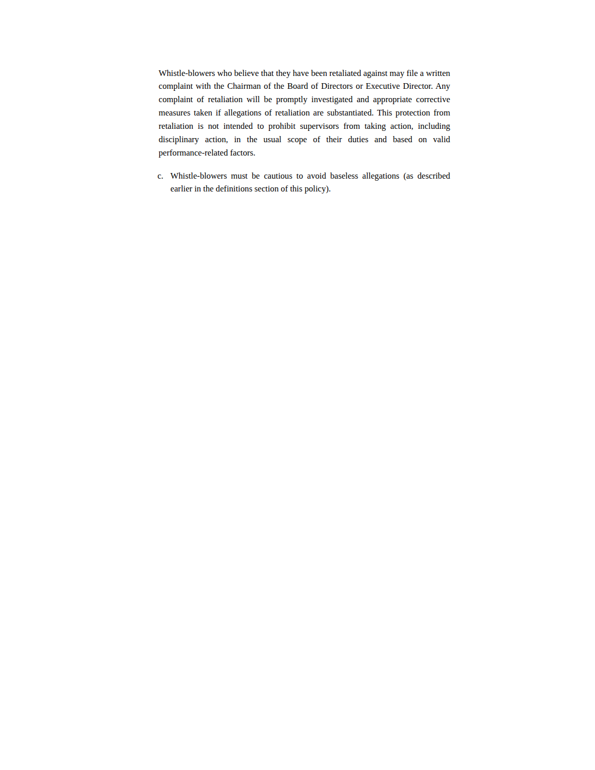Whistle-blowers who believe that they have been retaliated against may file a written complaint with the Chairman of the Board of Directors or Executive Director. Any complaint of retaliation will be promptly investigated and appropriate corrective measures taken if allegations of retaliation are substantiated. This protection from retaliation is not intended to prohibit supervisors from taking action, including disciplinary action, in the usual scope of their duties and based on valid performance-related factors.
Whistle-blowers must be cautious to avoid baseless allegations (as described earlier in the definitions section of this policy).